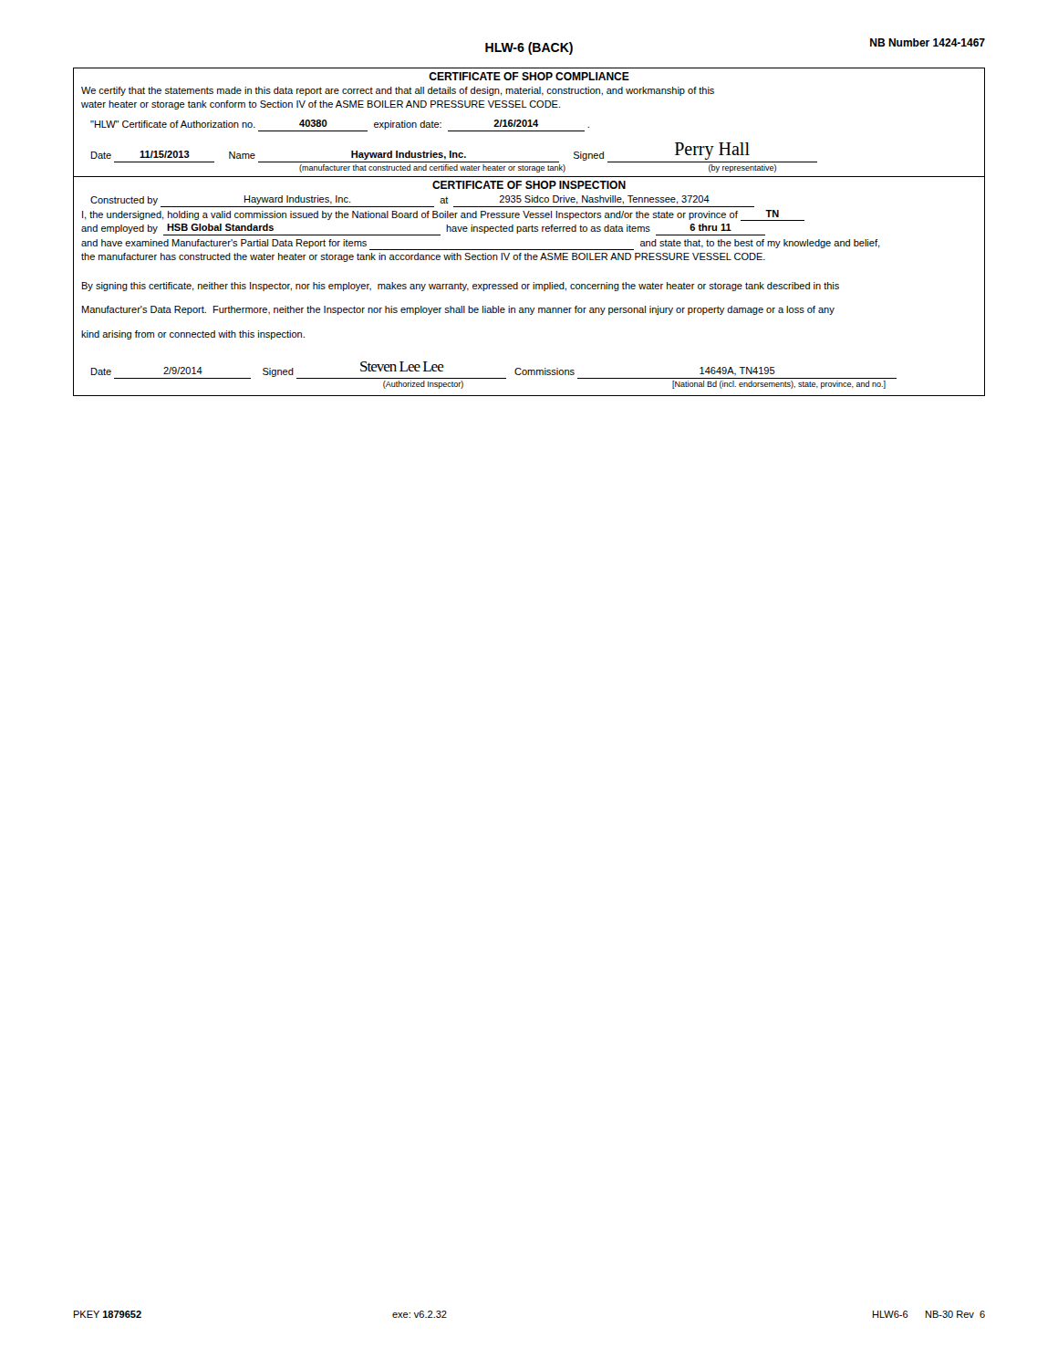HLW-6 (BACK)
NB Number 1424-1467
CERTIFICATE OF SHOP COMPLIANCE
We certify that the statements made in this data report are correct and that all details of design, material, construction, and workmanship of this
water heater or storage tank conform to Section IV of the ASME BOILER AND PRESSURE VESSEL CODE.
"HLW" Certificate of Authorization no. 40380 expiration date: 2/16/2014 .
Date 11/15/2013 Name Hayward Industries, Inc. Signed Perry Hall
(manufacturer that constructed and certified water heater or storage tank) (by representative)
CERTIFICATE OF SHOP INSPECTION
Constructed by Hayward Industries, Inc. at 2935 Sidco Drive, Nashville, Tennessee, 37204
I, the undersigned, holding a valid commission issued by the National Board of Boiler and Pressure Vessel Inspectors and/or the state or province of TN
and employed by HSB Global Standards have inspected parts referred to as data items 6 thru 11
and have examined Manufacturer's Partial Data Report for items and state that, to the best of my knowledge and belief,
the manufacturer has constructed the water heater or storage tank in accordance with Section IV of the ASME BOILER AND PRESSURE VESSEL CODE.
By signing this certificate, neither this Inspector, nor his employer, makes any warranty, expressed or implied, concerning the water heater or storage tank described in this
Manufacturer's Data Report. Furthermore, neither the Inspector nor his employer shall be liable in any manner for any personal injury or property damage or a loss of any
kind arising from or connected with this inspection.
Date 2/9/2014 Signed Steven Lee Lee Commissions 14649A, TN4195
(Authorized Inspector) [National Bd (incl. endorsements), state, province, and no.]
PKEY 1879652
exe: v6.2.32
HLW6-6 NB-30 Rev 6